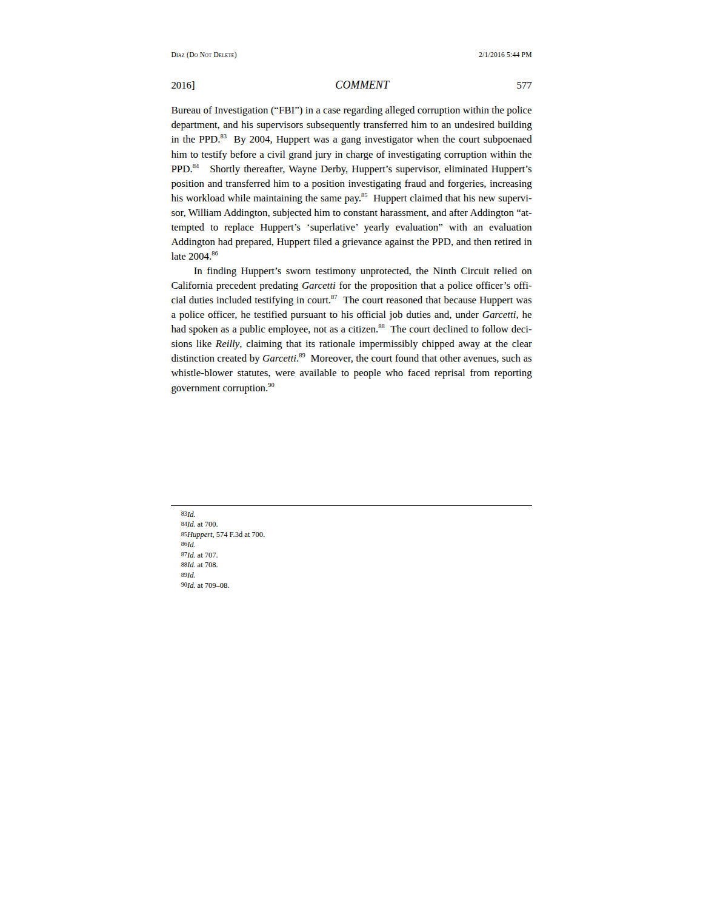Diaz (Do Not Delete) 2/1/2016 5:44 PM
2016] COMMENT 577
Bureau of Investigation (“FBI”) in a case regarding alleged corruption within the police department, and his supervisors subsequently transferred him to an undesired building in the PPD.83 By 2004, Huppert was a gang investigator when the court subpoenaed him to testify before a civil grand jury in charge of investigating corruption within the PPD.84 Shortly thereafter, Wayne Derby, Huppert’s supervisor, eliminated Huppert’s position and transferred him to a position investigating fraud and forgeries, increasing his workload while maintaining the same pay.85 Huppert claimed that his new supervisor, William Addington, subjected him to constant harassment, and after Addington “attempted to replace Huppert’s ‘superlative’ yearly evaluation” with an evaluation Addington had prepared, Huppert filed a grievance against the PPD, and then retired in late 2004.86
In finding Huppert’s sworn testimony unprotected, the Ninth Circuit relied on California precedent predating Garcetti for the proposition that a police officer’s official duties included testifying in court.87 The court reasoned that because Huppert was a police officer, he testified pursuant to his official job duties and, under Garcetti, he had spoken as a public employee, not as a citizen.88 The court declined to follow decisions like Reilly, claiming that its rationale impermissibly chipped away at the clear distinction created by Garcetti.89 Moreover, the court found that other avenues, such as whistle-blower statutes, were available to people who faced reprisal from reporting government corruption.90
83 Id.
84 Id. at 700.
85 Huppert, 574 F.3d at 700.
86 Id.
87 Id. at 707.
88 Id. at 708.
89 Id.
90 Id. at 709–08.